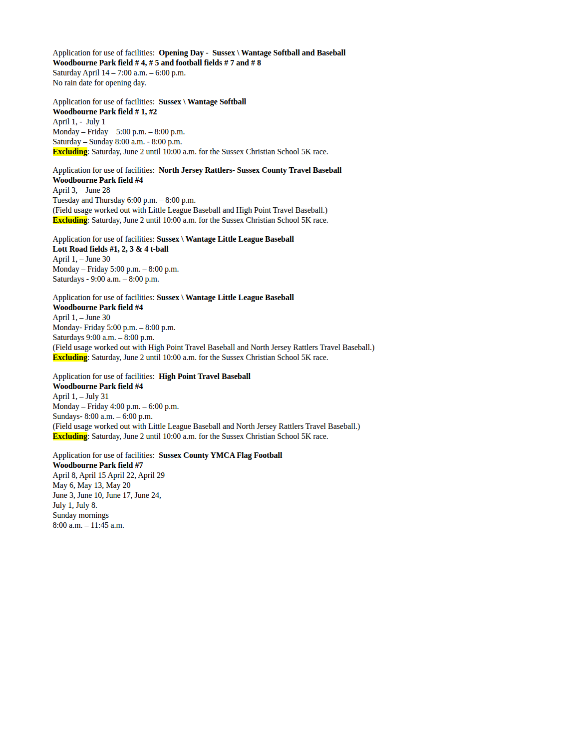Application for use of facilities: Opening Day - Sussex \ Wantage Softball and Baseball
Woodbourne Park field # 4, # 5 and football fields # 7 and # 8
Saturday April 14 – 7:00 a.m. – 6:00 p.m.
No rain date for opening day.
Application for use of facilities: Sussex \ Wantage Softball
Woodbourne Park field # 1, #2
April 1, - July 1
Monday – Friday 5:00 p.m. – 8:00 p.m.
Saturday – Sunday 8:00 a.m. - 8:00 p.m.
Excluding: Saturday, June 2 until 10:00 a.m. for the Sussex Christian School 5K race.
Application for use of facilities: North Jersey Rattlers- Sussex County Travel Baseball
Woodbourne Park field #4
April 3, – June 28
Tuesday and Thursday 6:00 p.m. – 8:00 p.m.
(Field usage worked out with Little League Baseball and High Point Travel Baseball.)
Excluding: Saturday, June 2 until 10:00 a.m. for the Sussex Christian School 5K race.
Application for use of facilities: Sussex \ Wantage Little League Baseball
Lott Road fields #1, 2, 3 & 4 t-ball
April 1, – June 30
Monday – Friday 5:00 p.m. – 8:00 p.m.
Saturdays - 9:00 a.m. – 8:00 p.m.
Application for use of facilities: Sussex \ Wantage Little League Baseball
Woodbourne Park field #4
April 1, – June 30
Monday- Friday 5:00 p.m. – 8:00 p.m.
Saturdays 9:00 a.m. – 8:00 p.m.
(Field usage worked out with High Point Travel Baseball and North Jersey Rattlers Travel Baseball.)
Excluding: Saturday, June 2 until 10:00 a.m. for the Sussex Christian School 5K race.
Application for use of facilities: High Point Travel Baseball
Woodbourne Park field #4
April 1, – July 31
Monday – Friday 4:00 p.m. – 6:00 p.m.
Sundays- 8:00 a.m. – 6:00 p.m.
(Field usage worked out with Little League Baseball and North Jersey Rattlers Travel Baseball.)
Excluding: Saturday, June 2 until 10:00 a.m. for the Sussex Christian School 5K race.
Application for use of facilities: Sussex County YMCA Flag Football
Woodbourne Park field #7
April 8, April 15 April 22, April 29
May 6, May 13, May 20
June 3, June 10, June 17, June 24,
July 1, July 8.
Sunday mornings
8:00 a.m. – 11:45 a.m.